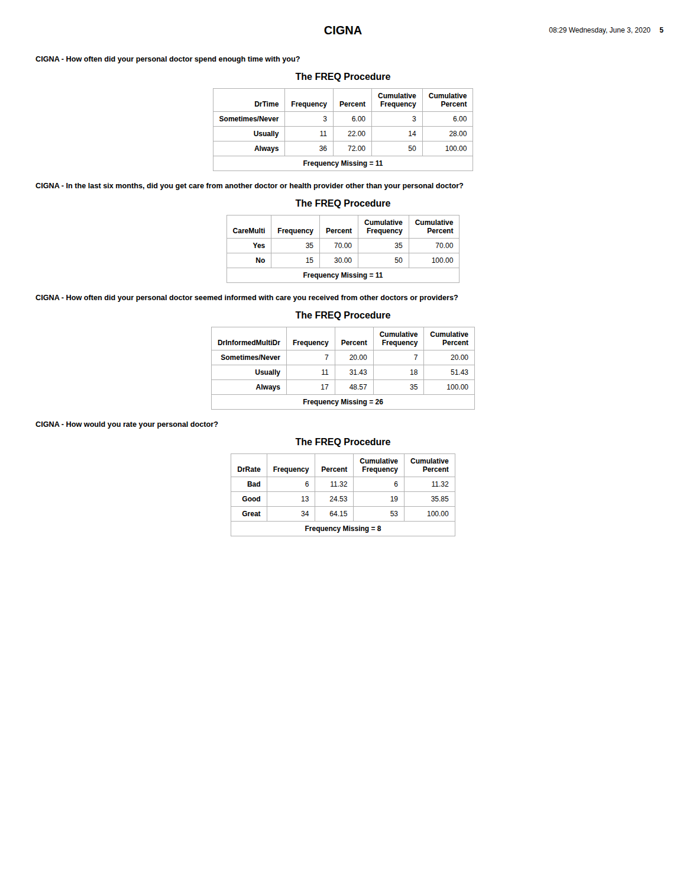CIGNA 08:29 Wednesday, June 3, 2020 5
CIGNA - How often did your personal doctor spend enough time with you?
The FREQ Procedure
| DrTime | Frequency | Percent | Cumulative Frequency | Cumulative Percent |
| --- | --- | --- | --- | --- |
| Sometimes/Never | 3 | 6.00 | 3 | 6.00 |
| Usually | 11 | 22.00 | 14 | 28.00 |
| Always | 36 | 72.00 | 50 | 100.00 |
| Frequency Missing = 11 |
CIGNA - In the last six months, did you get care from another doctor or health provider other than your personal doctor?
The FREQ Procedure
| CareMulti | Frequency | Percent | Cumulative Frequency | Cumulative Percent |
| --- | --- | --- | --- | --- |
| Yes | 35 | 70.00 | 35 | 70.00 |
| No | 15 | 30.00 | 50 | 100.00 |
| Frequency Missing = 11 |
CIGNA - How often did your personal doctor seemed informed with care you received from other doctors or providers?
The FREQ Procedure
| DrInformedMultiDr | Frequency | Percent | Cumulative Frequency | Cumulative Percent |
| --- | --- | --- | --- | --- |
| Sometimes/Never | 7 | 20.00 | 7 | 20.00 |
| Usually | 11 | 31.43 | 18 | 51.43 |
| Always | 17 | 48.57 | 35 | 100.00 |
| Frequency Missing = 26 |
CIGNA - How would you rate your personal doctor?
The FREQ Procedure
| DrRate | Frequency | Percent | Cumulative Frequency | Cumulative Percent |
| --- | --- | --- | --- | --- |
| Bad | 6 | 11.32 | 6 | 11.32 |
| Good | 13 | 24.53 | 19 | 35.85 |
| Great | 34 | 64.15 | 53 | 100.00 |
| Frequency Missing = 8 |